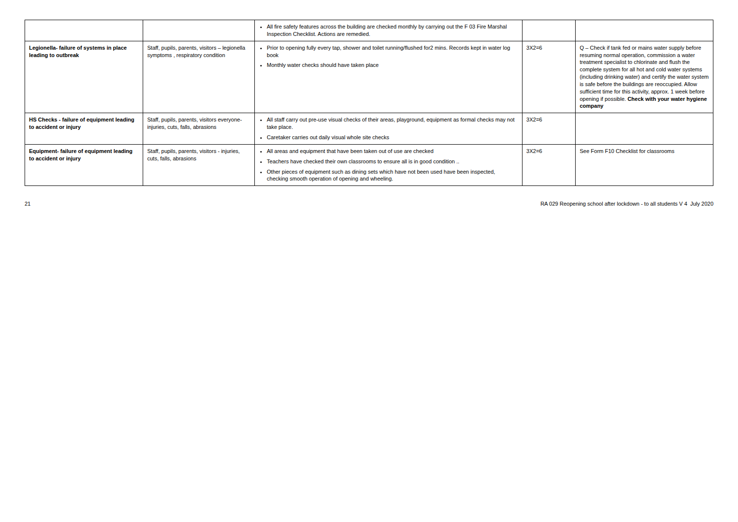| | | All fire safety features across the building are checked monthly by carrying out the F 03 Fire Marshal Inspection Checklist. Actions are remedied. | | |
| Legionella- failure of systems in place leading to outbreak | Staff, pupils, parents, visitors – legionella symptoms , respiratory condition | Prior to opening fully every tap, shower and toilet running/flushed for2 mins. Records kept in water log book Monthly water checks should have taken place | 3X2=6 | Q – Check if tank fed or mains water supply before resuming normal operation, commission a water treatment specialist to chlorinate and flush the complete system for all hot and cold water systems (including drinking water) and certify the water system is safe before the buildings are reoccupied. Allow sufficient time for this activity, approx. 1 week before opening if possible. Check with your water hygiene company |
| HS Checks - failure of equipment leading to accident or injury | Staff, pupils, parents, visitors everyone- injuries, cuts, falls, abrasions | All staff carry out pre-use visual checks of their areas, playground, equipment as formal checks may not take place. Caretaker carries out daily visual whole site checks | 3X2=6 | |
| Equipment- failure of equipment leading to accident or injury | Staff, pupils, parents, visitors - injuries, cuts, falls, abrasions | All areas and equipment that have been taken out of use are checked Teachers have checked their own classrooms to ensure all is in good condition .. Other pieces of equipment such as dining sets which have not been used have been inspected, checking smooth operation of opening and wheeling. | 3X2=6 | See Form F10 Checklist for classrooms |
21
RA 029 Reopening school after lockdown - to all students V 4 July 2020